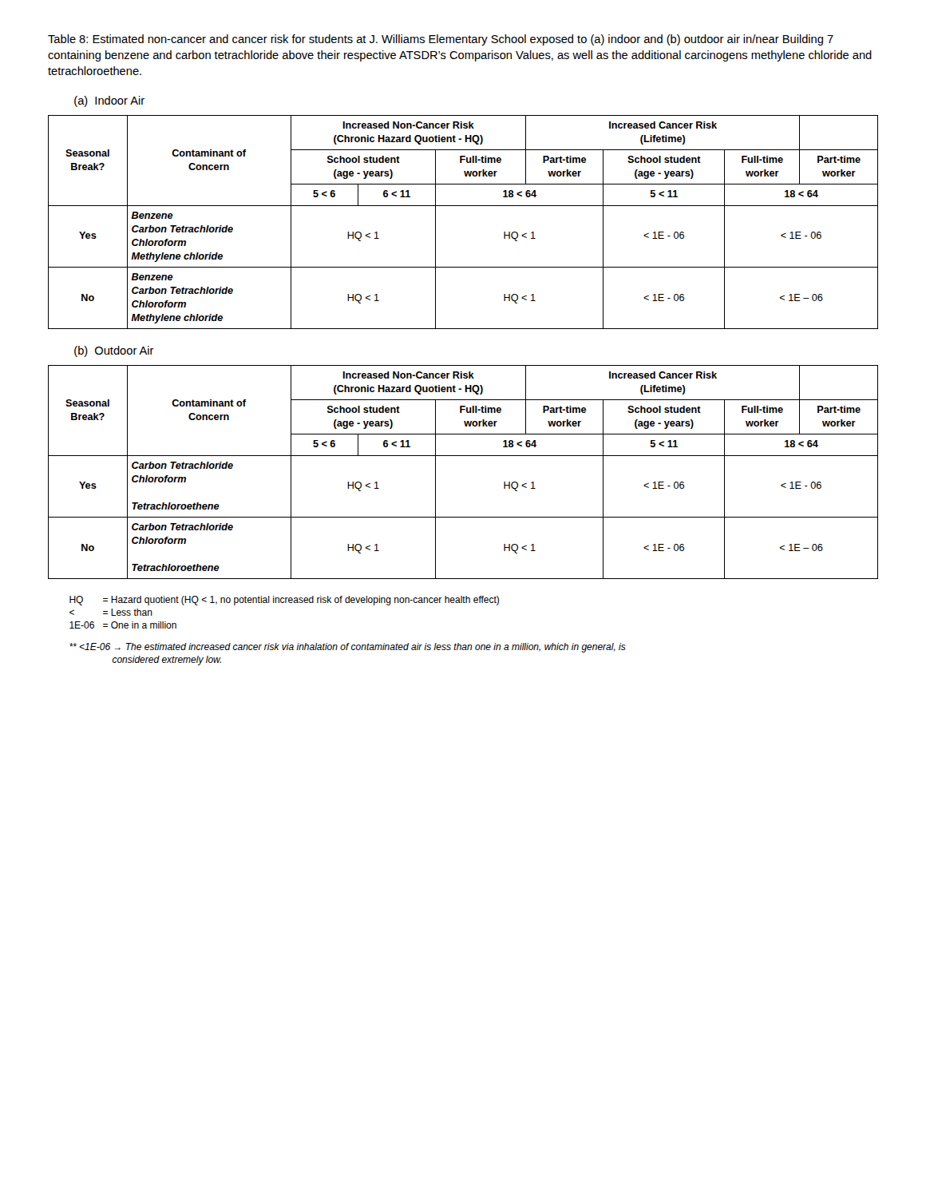Table 8: Estimated non-cancer and cancer risk for students at J. Williams Elementary School exposed to (a) indoor and (b) outdoor air in/near Building 7 containing benzene and carbon tetrachloride above their respective ATSDR’s Comparison Values, as well as the additional carcinogens methylene chloride and tetrachloroethene.
(a) Indoor Air
| Seasonal Break? | Contaminant of Concern | Increased Non-Cancer Risk (Chronic Hazard Quotient - HQ) | Increased Cancer Risk (Lifetime) |
| --- | --- | --- | --- |
| School student (age - years) | Full-time worker | Part-time worker | School student (age - years) | Full-time worker | Part-time worker |
| 5 < 6 | 6 < 11 | 18 < 64 | 5 < 11 | 18 < 64 |
| Yes | Benzene Carbon Tetrachloride Chloroform Methylene chloride | HQ < 1 | HQ < 1 | < 1E - 06 | < 1E - 06 |
| No | Benzene Carbon Tetrachloride Chloroform Methylene chloride | HQ < 1 | HQ < 1 | < 1E - 06 | < 1E – 06 |
(b) Outdoor Air
| Seasonal Break? | Contaminant of Concern | Increased Non-Cancer Risk (Chronic Hazard Quotient - HQ) | Increased Cancer Risk (Lifetime) |
| --- | --- | --- | --- |
| School student (age - years) | Full-time worker | Part-time worker | School student (age - years) | Full-time worker | Part-time worker |
| 5 < 6 | 6 < 11 | 18 < 64 | 5 < 11 | 18 < 64 |
| Yes | Carbon Tetrachloride Chloroform Tetrachloroethene | HQ < 1 | HQ < 1 | < 1E - 06 | < 1E - 06 |
| No | Carbon Tetrachloride Chloroform Tetrachloroethene | HQ < 1 | HQ < 1 | < 1E - 06 | < 1E – 06 |
| HQ | = Hazard quotient (HQ < 1, no potential increased risk of developing non-cancer health effect) |
| < | = Less than |
| 1E-06 | = One in a million |
** <1E-06 → The estimated increased cancer risk via inhalation of contaminated air is less than one in a million, which in general, is
considered extremely low.